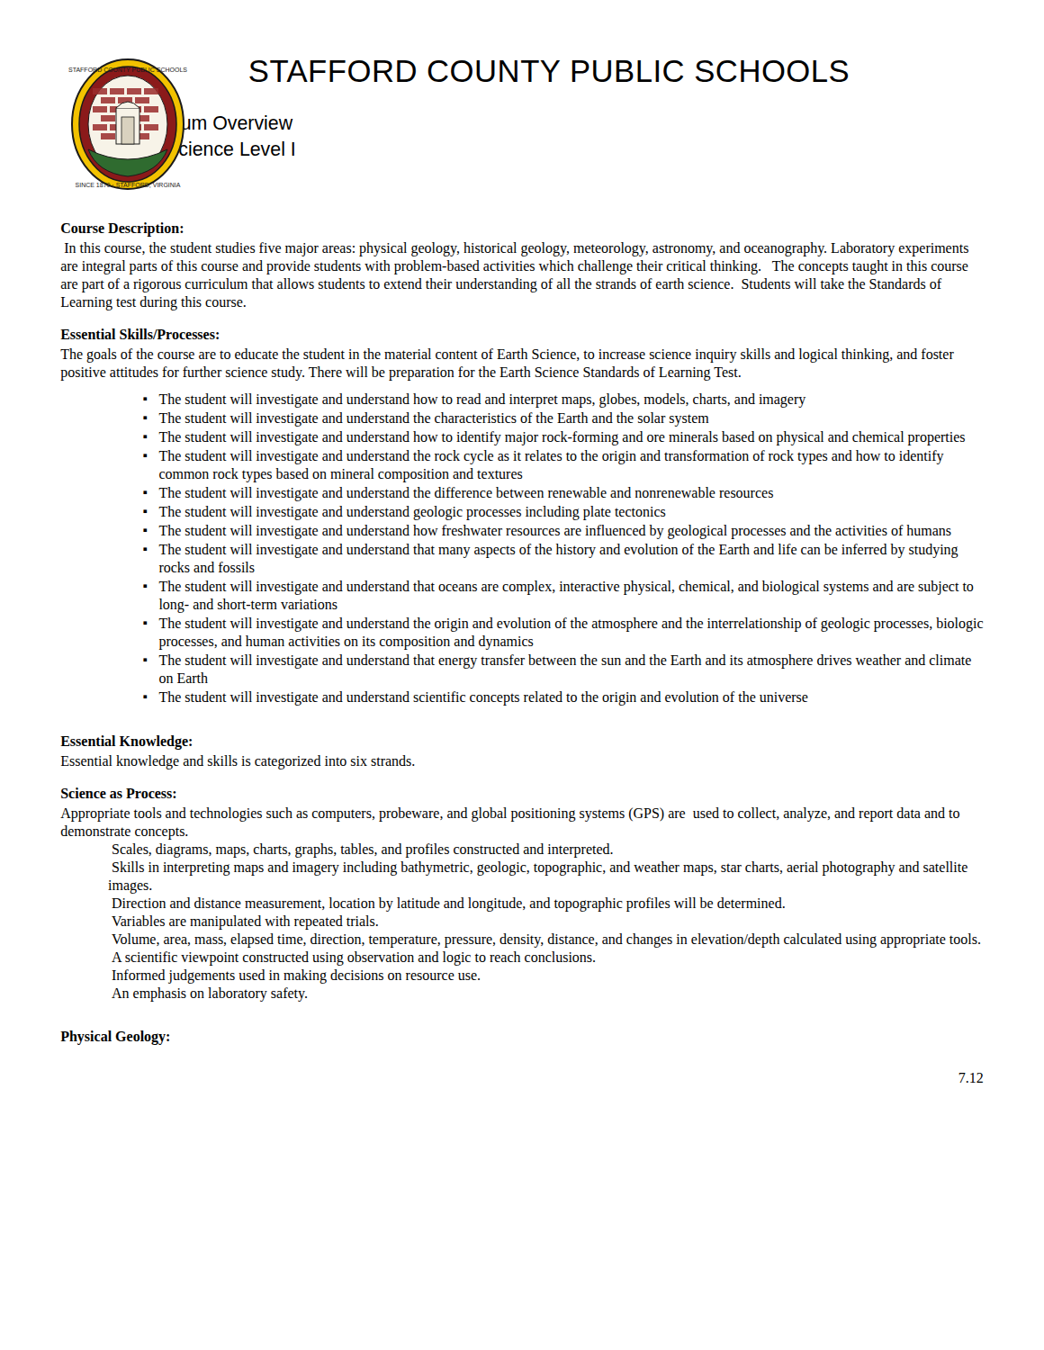STAFFORD COUNTY PUBLIC SCHOOLS SINCE 1870 · STAFFORD, VIRGINIA
STAFFORD COUNTY PUBLIC SCHOOLS
Curriculum Overview
Earth Science Level I
Course Description:
In this course, the student studies five major areas: physical geology, historical geology, meteorology, astronomy, and oceanography. Laboratory experiments are integral parts of this course and provide students with problem-based activities which challenge their critical thinking. The concepts taught in this course are part of a rigorous curriculum that allows students to extend their understanding of all the strands of earth science. Students will take the Standards of Learning test during this course.
Essential Skills/Processes:
The goals of the course are to educate the student in the material content of Earth Science, to increase science inquiry skills and logical thinking, and foster positive attitudes for further science study. There will be preparation for the Earth Science Standards of Learning Test.
The student will investigate and understand how to read and interpret maps, globes, models, charts, and imagery
The student will investigate and understand the characteristics of the Earth and the solar system
The student will investigate and understand how to identify major rock-forming and ore minerals based on physical and chemical properties
The student will investigate and understand the rock cycle as it relates to the origin and transformation of rock types and how to identify common rock types based on mineral composition and textures
The student will investigate and understand the difference between renewable and nonrenewable resources
The student will investigate and understand geologic processes including plate tectonics
The student will investigate and understand how freshwater resources are influenced by geological processes and the activities of humans
The student will investigate and understand that many aspects of the history and evolution of the Earth and life can be inferred by studying rocks and fossils
The student will investigate and understand that oceans are complex, interactive physical, chemical, and biological systems and are subject to long- and short-term variations
The student will investigate and understand the origin and evolution of the atmosphere and the interrelationship of geologic processes, biologic processes, and human activities on its composition and dynamics
The student will investigate and understand that energy transfer between the sun and the Earth and its atmosphere drives weather and climate on Earth
The student will investigate and understand scientific concepts related to the origin and evolution of the universe
Essential Knowledge:
Essential knowledge and skills is categorized into six strands.
Science as Process:
Appropriate tools and technologies such as computers, probeware, and global positioning systems (GPS) are used to collect, analyze, and report data and to demonstrate concepts.
Scales, diagrams, maps, charts, graphs, tables, and profiles constructed and interpreted.
Skills in interpreting maps and imagery including bathymetric, geologic, topographic, and weather maps, star charts, aerial photography and satellite images.
Direction and distance measurement, location by latitude and longitude, and topographic profiles will be determined.
Variables are manipulated with repeated trials.
Volume, area, mass, elapsed time, direction, temperature, pressure, density, distance, and changes in elevation/depth calculated using appropriate tools.
A scientific viewpoint constructed using observation and logic to reach conclusions.
Informed judgements used in making decisions on resource use.
An emphasis on laboratory safety.
Physical Geology:
7.12